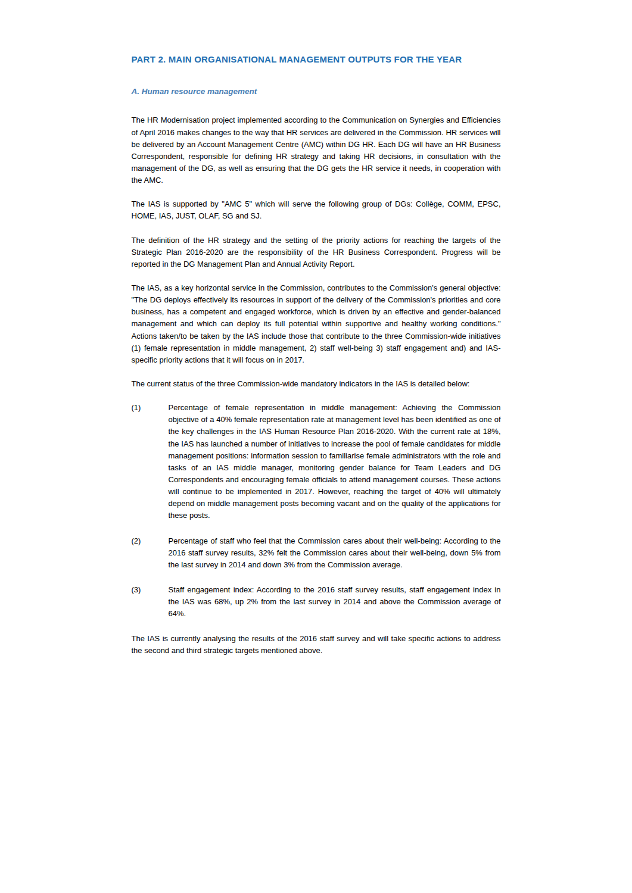PART 2. MAIN ORGANISATIONAL MANAGEMENT OUTPUTS FOR THE YEAR
A. Human resource management
The HR Modernisation project implemented according to the Communication on Synergies and Efficiencies of April 2016 makes changes to the way that HR services are delivered in the Commission. HR services will be delivered by an Account Management Centre (AMC) within DG HR. Each DG will have an HR Business Correspondent, responsible for defining HR strategy and taking HR decisions, in consultation with the management of the DG, as well as ensuring that the DG gets the HR service it needs, in cooperation with the AMC.
The IAS is supported by "AMC 5" which will serve the following group of DGs: Collège, COMM, EPSC, HOME, IAS, JUST, OLAF, SG and SJ.
The definition of the HR strategy and the setting of the priority actions for reaching the targets of the Strategic Plan 2016-2020 are the responsibility of the HR Business Correspondent. Progress will be reported in the DG Management Plan and Annual Activity Report.
The IAS, as a key horizontal service in the Commission, contributes to the Commission's general objective: "The DG deploys effectively its resources in support of the delivery of the Commission's priorities and core business, has a competent and engaged workforce, which is driven by an effective and gender-balanced management and which can deploy its full potential within supportive and healthy working conditions." Actions taken/to be taken by the IAS include those that contribute to the three Commission-wide initiatives (1) female representation in middle management, 2) staff well-being 3) staff engagement and) and IAS-specific priority actions that it will focus on in 2017.
The current status of the three Commission-wide mandatory indicators in the IAS is detailed below:
(1) Percentage of female representation in middle management: Achieving the Commission objective of a 40% female representation rate at management level has been identified as one of the key challenges in the IAS Human Resource Plan 2016-2020. With the current rate at 18%, the IAS has launched a number of initiatives to increase the pool of female candidates for middle management positions: information session to familiarise female administrators with the role and tasks of an IAS middle manager, monitoring gender balance for Team Leaders and DG Correspondents and encouraging female officials to attend management courses. These actions will continue to be implemented in 2017. However, reaching the target of 40% will ultimately depend on middle management posts becoming vacant and on the quality of the applications for these posts.
(2) Percentage of staff who feel that the Commission cares about their well-being: According to the 2016 staff survey results, 32% felt the Commission cares about their well-being, down 5% from the last survey in 2014 and down 3% from the Commission average.
(3) Staff engagement index: According to the 2016 staff survey results, staff engagement index in the IAS was 68%, up 2% from the last survey in 2014 and above the Commission average of 64%.
The IAS is currently analysing the results of the 2016 staff survey and will take specific actions to address the second and third strategic targets mentioned above.